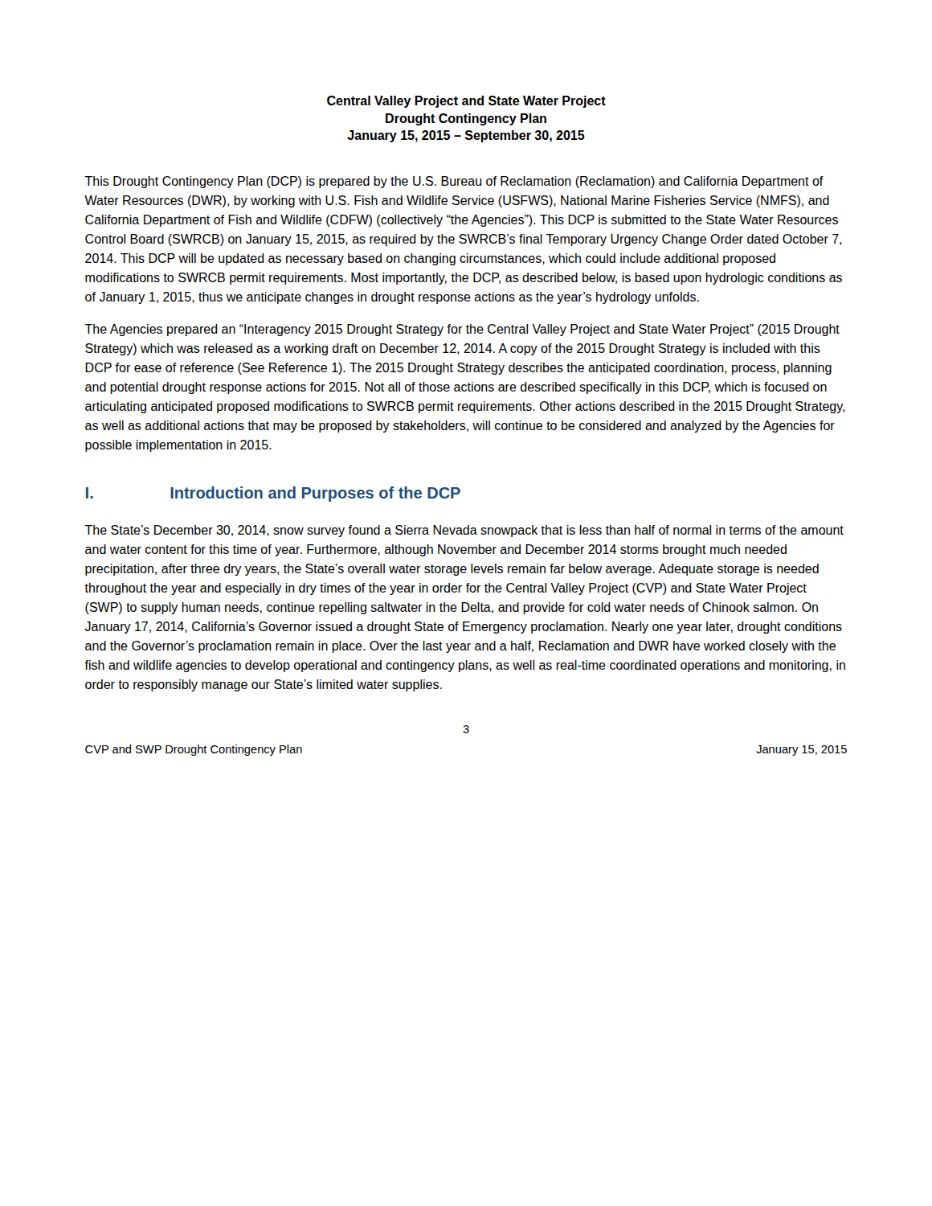Central Valley Project and State Water Project
Drought Contingency Plan
January 15, 2015 – September 30, 2015
This Drought Contingency Plan (DCP) is prepared by the U.S. Bureau of Reclamation (Reclamation) and California Department of Water Resources (DWR), by working with U.S. Fish and Wildlife Service (USFWS), National Marine Fisheries Service (NMFS), and California Department of Fish and Wildlife (CDFW) (collectively “the Agencies”). This DCP is submitted to the State Water Resources Control Board (SWRCB) on January 15, 2015, as required by the SWRCB’s final Temporary Urgency Change Order dated October 7, 2014. This DCP will be updated as necessary based on changing circumstances, which could include additional proposed modifications to SWRCB permit requirements. Most importantly, the DCP, as described below, is based upon hydrologic conditions as of January 1, 2015, thus we anticipate changes in drought response actions as the year’s hydrology unfolds.
The Agencies prepared an “Interagency 2015 Drought Strategy for the Central Valley Project and State Water Project” (2015 Drought Strategy) which was released as a working draft on December 12, 2014. A copy of the 2015 Drought Strategy is included with this DCP for ease of reference (See Reference 1). The 2015 Drought Strategy describes the anticipated coordination, process, planning and potential drought response actions for 2015. Not all of those actions are described specifically in this DCP, which is focused on articulating anticipated proposed modifications to SWRCB permit requirements. Other actions described in the 2015 Drought Strategy, as well as additional actions that may be proposed by stakeholders, will continue to be considered and analyzed by the Agencies for possible implementation in 2015.
I. Introduction and Purposes of the DCP
The State’s December 30, 2014, snow survey found a Sierra Nevada snowpack that is less than half of normal in terms of the amount and water content for this time of year. Furthermore, although November and December 2014 storms brought much needed precipitation, after three dry years, the State’s overall water storage levels remain far below average. Adequate storage is needed throughout the year and especially in dry times of the year in order for the Central Valley Project (CVP) and State Water Project (SWP) to supply human needs, continue repelling saltwater in the Delta, and provide for cold water needs of Chinook salmon. On January 17, 2014, California’s Governor issued a drought State of Emergency proclamation. Nearly one year later, drought conditions and the Governor’s proclamation remain in place. Over the last year and a half, Reclamation and DWR have worked closely with the fish and wildlife agencies to develop operational and contingency plans, as well as real-time coordinated operations and monitoring, in order to responsibly manage our State’s limited water supplies.
3
CVP and SWP Drought Contingency Plan January 15, 2015